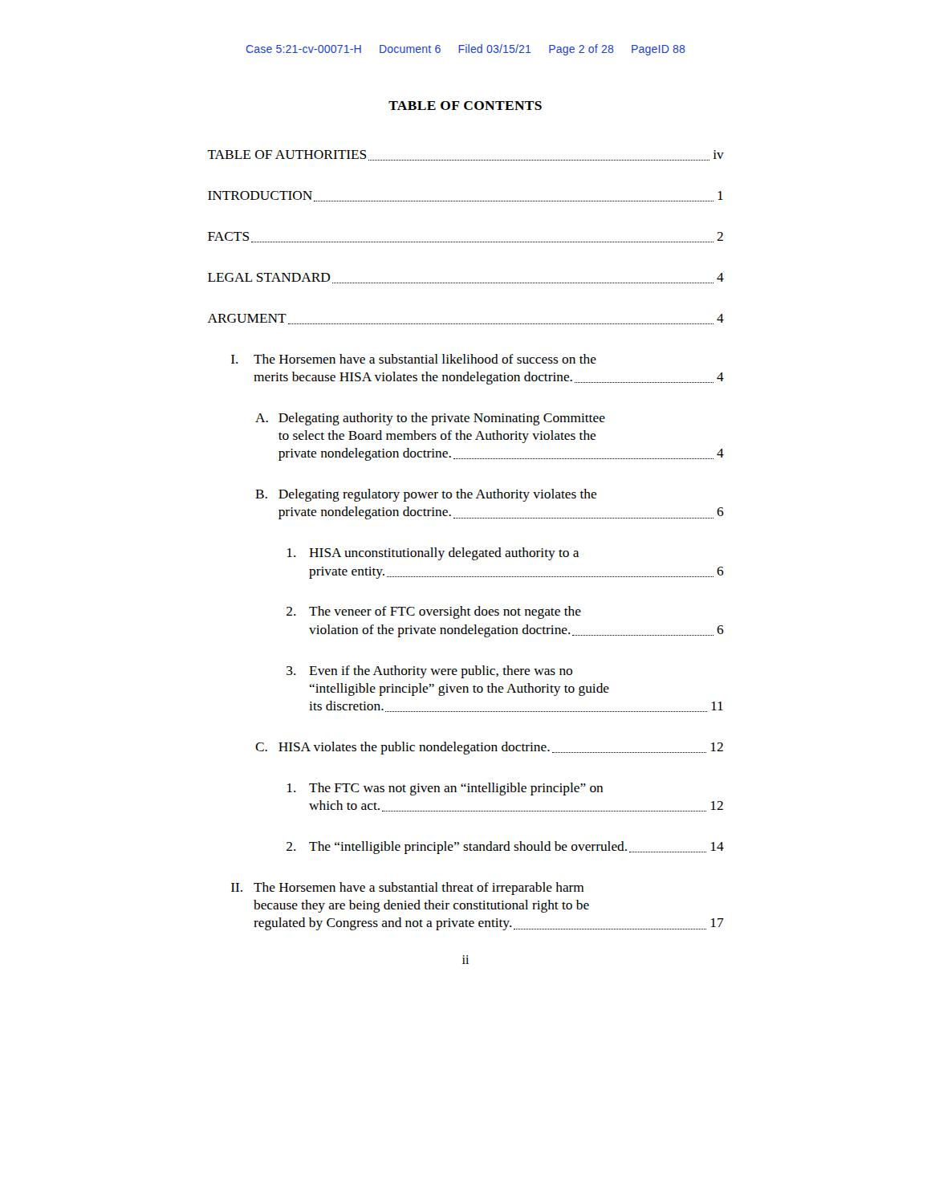Case 5:21-cv-00071-H Document 6 Filed 03/15/21 Page 2 of 28 PageID 88
TABLE OF CONTENTS
TABLE OF AUTHORITIES iv
INTRODUCTION 1
FACTS 2
LEGAL STANDARD 4
ARGUMENT 4
I. The Horsemen have a substantial likelihood of success on the merits because HISA violates the nondelegation doctrine. 4
A. Delegating authority to the private Nominating Committee to select the Board members of the Authority violates the private nondelegation doctrine. 4
B. Delegating regulatory power to the Authority violates the private nondelegation doctrine. 6
1. HISA unconstitutionally delegated authority to a private entity. 6
2. The veneer of FTC oversight does not negate the violation of the private nondelegation doctrine. 6
3. Even if the Authority were public, there was no “intelligible principle” given to the Authority to guide its discretion. 11
C. HISA violates the public nondelegation doctrine. 12
1. The FTC was not given an “intelligible principle” on which to act. 12
2. The “intelligible principle” standard should be overruled. 14
II. The Horsemen have a substantial threat of irreparable harm because they are being denied their constitutional right to be regulated by Congress and not a private entity. 17
ii